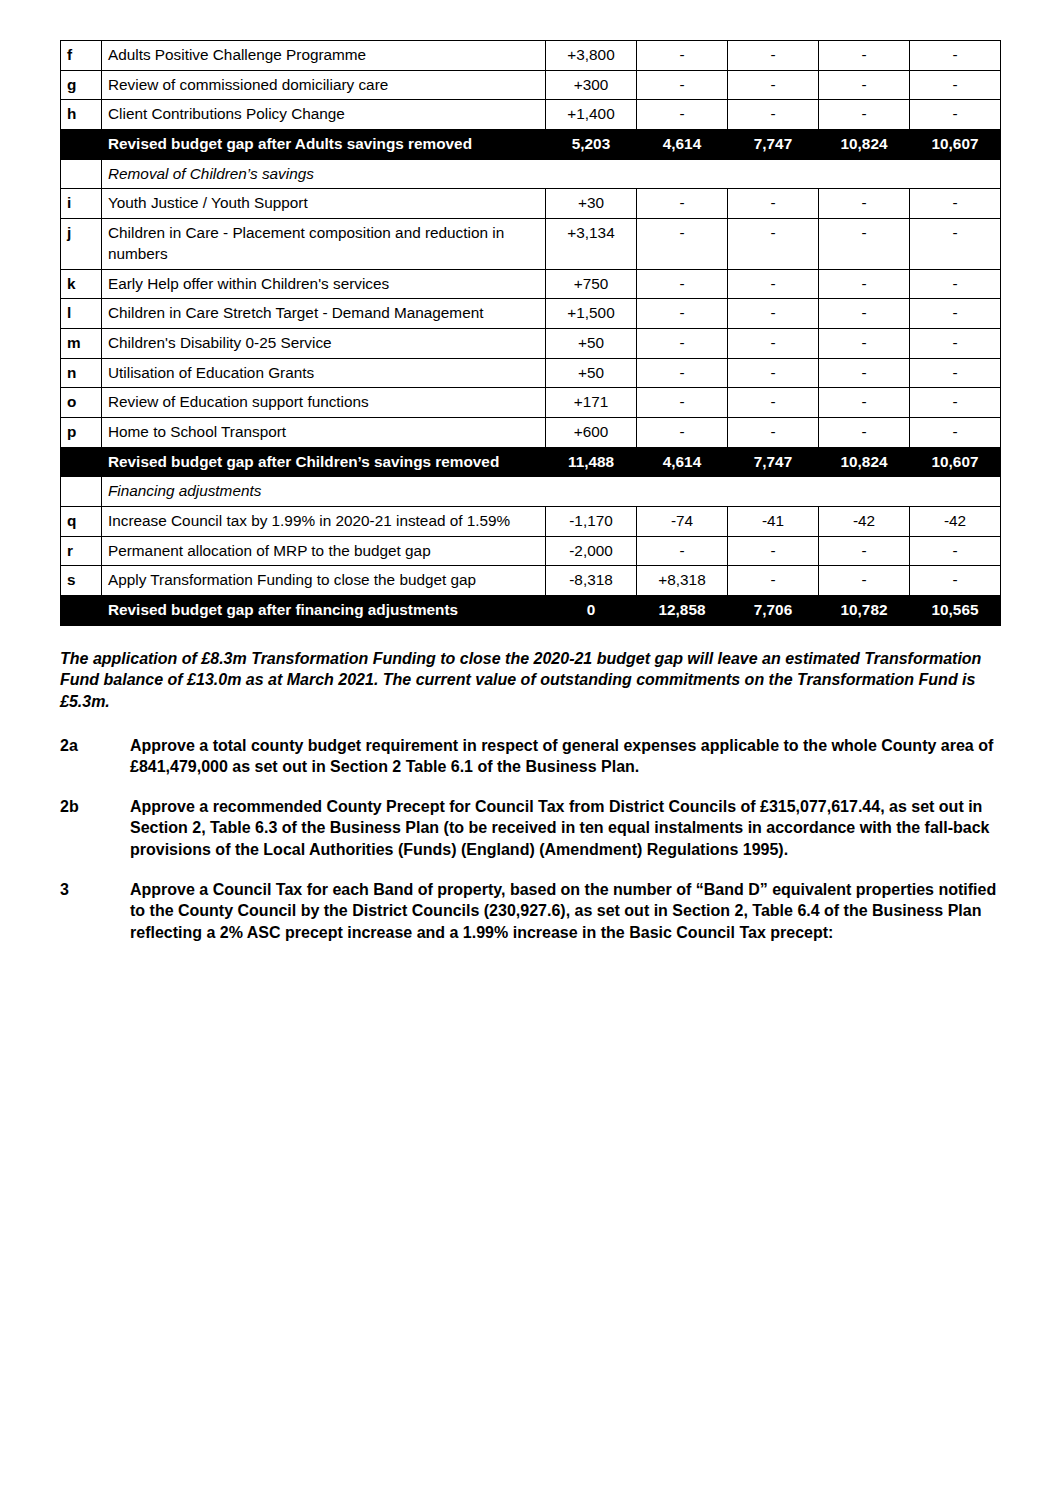| f | Adults Positive Challenge Programme | +3,800 | - | - | - | - |
| g | Review of commissioned domiciliary care | +300 | - | - | - | - |
| h | Client Contributions Policy Change | +1,400 | - | - | - | - |
| | Revised budget gap after Adults savings removed | 5,203 | 4,614 | 7,747 | 10,824 | 10,607 |
| | Removal of Children’s savings |
| i | Youth Justice / Youth Support | +30 | - | - | - | - |
| j | Children in Care - Placement composition and reduction in numbers | +3,134 | - | - | - | - |
| k | Early Help offer within Children's services | +750 | - | - | - | - |
| l | Children in Care Stretch Target - Demand Management | +1,500 | - | - | - | - |
| m | Children's Disability 0-25 Service | +50 | - | - | - | - |
| n | Utilisation of Education Grants | +50 | - | - | - | - |
| o | Review of Education support functions | +171 | - | - | - | - |
| p | Home to School Transport | +600 | - | - | - | - |
| | Revised budget gap after Children’s savings removed | 11,488 | 4,614 | 7,747 | 10,824 | 10,607 |
| | Financing adjustments |
| q | Increase Council tax by 1.99% in 2020-21 instead of 1.59% | -1,170 | -74 | -41 | -42 | -42 |
| r | Permanent allocation of MRP to the budget gap | -2,000 | - | - | - | - |
| s | Apply Transformation Funding to close the budget gap | -8,318 | +8,318 | - | - | - |
| | Revised budget gap after financing adjustments | 0 | 12,858 | 7,706 | 10,782 | 10,565 |
The application of £8.3m Transformation Funding to close the 2020-21 budget gap will leave an estimated Transformation Fund balance of £13.0m as at March 2021. The current value of outstanding commitments on the Transformation Fund is £5.3m.
2a
Approve a total county budget requirement in respect of general expenses applicable to the whole County area of £841,479,000 as set out in Section 2 Table 6.1 of the Business Plan.
2b
Approve a recommended County Precept for Council Tax from District Councils of £315,077,617.44, as set out in Section 2, Table 6.3 of the Business Plan (to be received in ten equal instalments in accordance with the fall-back provisions of the Local Authorities (Funds) (England) (Amendment) Regulations 1995).
3
Approve a Council Tax for each Band of property, based on the number of “Band D” equivalent properties notified to the County Council by the District Councils (230,927.6), as set out in Section 2, Table 6.4 of the Business Plan reflecting a 2% ASC precept increase and a 1.99% increase in the Basic Council Tax precept: